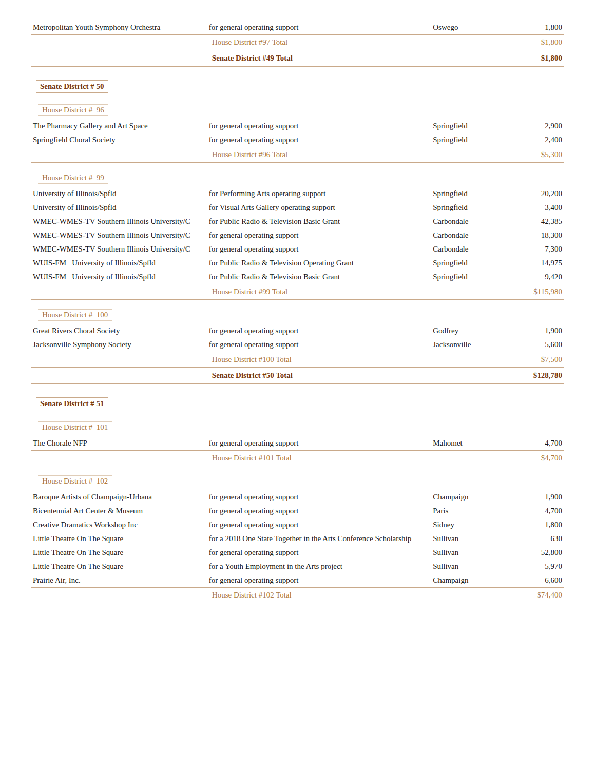| Metropolitan Youth Symphony Orchestra | for general operating support | Oswego | 1,800 |
| | House District #97 Total | | $1,800 |
| | Senate District #49 Total | | $1,800 |
| Senate District # 50 |
| House District # 96 |
| The Pharmacy Gallery and Art Space | for general operating support | Springfield | 2,900 |
| Springfield Choral Society | for general operating support | Springfield | 2,400 |
| | House District #96 Total | | $5,300 |
| House District # 99 |
| University of Illinois/Spfld | for Performing Arts operating support | Springfield | 20,200 |
| University of Illinois/Spfld | for Visual Arts Gallery operating support | Springfield | 3,400 |
| WMEC-WMES-TV Southern Illinois University/C | for Public Radio & Television Basic Grant | Carbondale | 42,385 |
| WMEC-WMES-TV Southern Illinois University/C | for general operating support | Carbondale | 18,300 |
| WMEC-WMES-TV Southern Illinois University/C | for general operating support | Carbondale | 7,300 |
| WUIS-FM University of Illinois/Spfld | for Public Radio & Television Operating Grant | Springfield | 14,975 |
| WUIS-FM University of Illinois/Spfld | for Public Radio & Television Basic Grant | Springfield | 9,420 |
| | House District #99 Total | | $115,980 |
| House District # 100 |
| Great Rivers Choral Society | for general operating support | Godfrey | 1,900 |
| Jacksonville Symphony Society | for general operating support | Jacksonville | 5,600 |
| | House District #100 Total | | $7,500 |
| | Senate District #50 Total | | $128,780 |
| Senate District # 51 |
| House District # 101 |
| The Chorale NFP | for general operating support | Mahomet | 4,700 |
| | House District #101 Total | | $4,700 |
| House District # 102 |
| Baroque Artists of Champaign-Urbana | for general operating support | Champaign | 1,900 |
| Bicentennial Art Center & Museum | for general operating support | Paris | 4,700 |
| Creative Dramatics Workshop Inc | for general operating support | Sidney | 1,800 |
| Little Theatre On The Square | for a 2018 One State Together in the Arts Conference Scholarship | Sullivan | 630 |
| Little Theatre On The Square | for general operating support | Sullivan | 52,800 |
| Little Theatre On The Square | for a Youth Employment in the Arts project | Sullivan | 5,970 |
| Prairie Air, Inc. | for general operating support | Champaign | 6,600 |
| | House District #102 Total | | $74,400 |